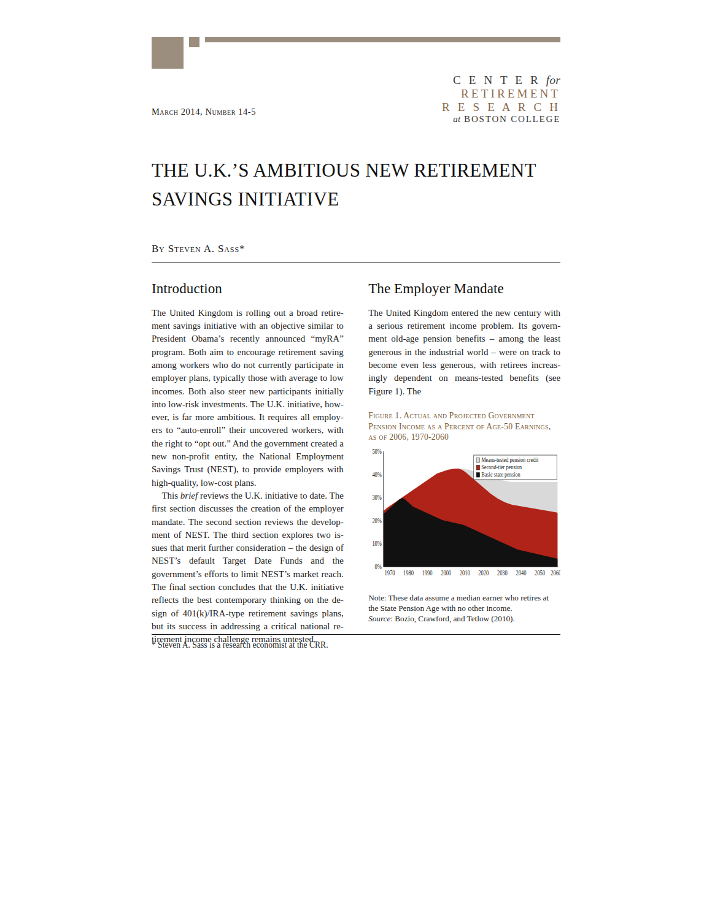March 2014, Number 14-5
C E N T E R for
RETIREMENT
R E S E A R C H
at BOSTON COLLEGE
THE U.K.’S AMBITIOUS NEW RETIREMENT
SAVINGS INITIATIVE
By Steven A. Sass*
Introduction
The United Kingdom is rolling out a broad retirement savings initiative with an objective similar to President Obama’s recently announced “myRA” program. Both aim to encourage retirement saving among workers who do not currently participate in employer plans, typically those with average to low incomes. Both also steer new participants initially into low-risk investments. The U.K. initiative, however, is far more ambitious. It requires all employers to “auto-enroll” their uncovered workers, with the right to “opt out.” And the government created a new non-profit entity, the National Employment Savings Trust (NEST), to provide employers with high-quality, low-cost plans.
This brief reviews the U.K. initiative to date. The first section discusses the creation of the employer mandate. The second section reviews the development of NEST. The third section explores two issues that merit further consideration – the design of NEST’s default Target Date Funds and the government’s efforts to limit NEST’s market reach. The final section concludes that the U.K. initiative reflects the best contemporary thinking on the design of 401(k)/IRA-type retirement savings plans, but its success in addressing a critical national retirement income challenge remains untested.
The Employer Mandate
The United Kingdom entered the new century with a serious retirement income problem. Its government old-age pension benefits – among the least generous in the industrial world – were on track to become even less generous, with retirees increasingly dependent on means-tested benefits (see Figure 1). The
Figure 1. Actual and Projected Government Pension Income as a Percent of Age-50 Earnings, as of 2006, 1970-2060
50% 40% 30% 20% 10% 0% 1970 1980 1990 2000 2010 2020 2030 2040 2050 2060 Means-tested pension credit Second-tier pension Basic state pension
Note: These data assume a median earner who retires at the State Pension Age with no other income.
Source: Bozio, Crawford, and Tetlow (2010).
* Steven A. Sass is a research economist at the CRR.